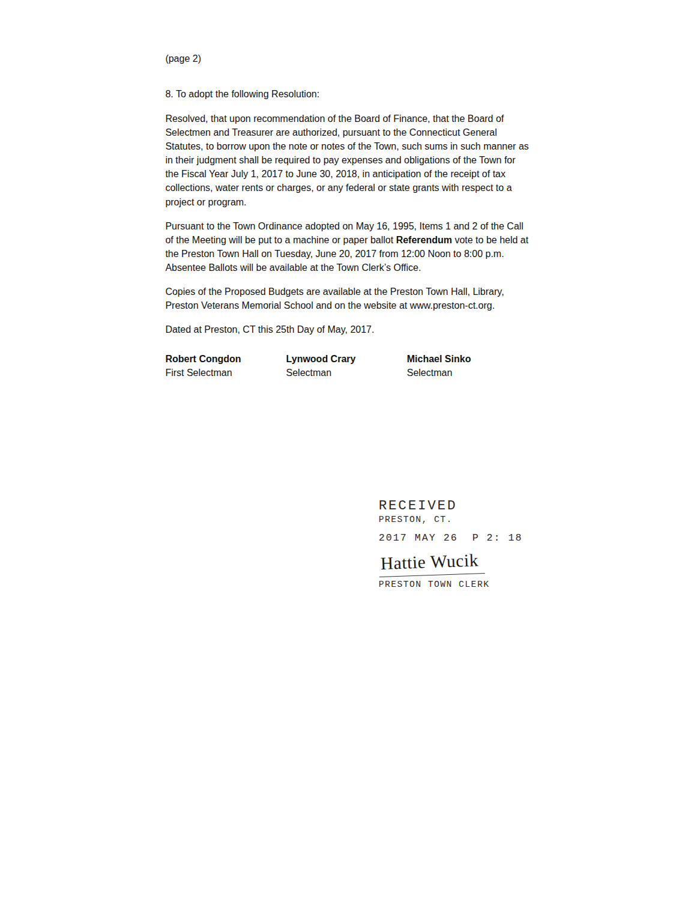(page 2)
8. To adopt the following Resolution:
Resolved, that upon recommendation of the Board of Finance, that the Board of Selectmen and Treasurer are authorized, pursuant to the Connecticut General Statutes, to borrow upon the note or notes of the Town, such sums in such manner as in their judgment shall be required to pay expenses and obligations of the Town for the Fiscal Year July 1, 2017 to June 30, 2018, in anticipation of the receipt of tax collections, water rents or charges, or any federal or state grants with respect to a project or program.
Pursuant to the Town Ordinance adopted on May 16, 1995, Items 1 and 2 of the Call of the Meeting will be put to a machine or paper ballot Referendum vote to be held at the Preston Town Hall on Tuesday, June 20, 2017 from 12:00 Noon to 8:00 p.m. Absentee Ballots will be available at the Town Clerk’s Office.
Copies of the Proposed Budgets are available at the Preston Town Hall, Library, Preston Veterans Memorial School and on the website at www.preston-ct.org.
Dated at Preston, CT this 25th Day of May, 2017.
Robert Congdon First Selectman
Lynwood Crary Selectman
Michael Sinko Selectman
RECEIVED
PRESTON, CT.
2017 MAY 26 P 2: 18
Hattie Wucik
PRESTON TOWN CLERK